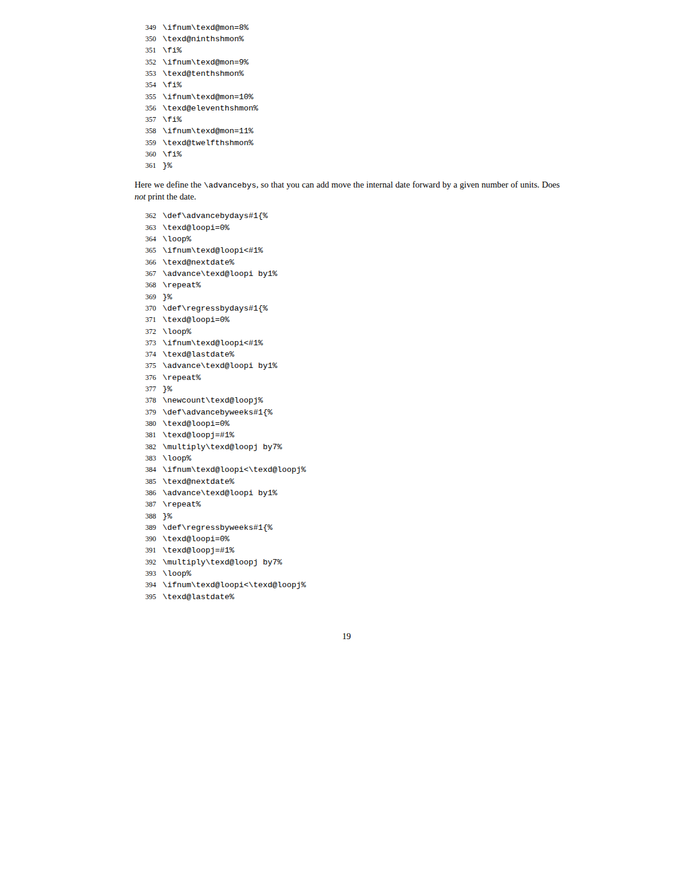349\ifnum\texd@mon=8%
350\texd@ninthshmon%
351\fi%
352\ifnum\texd@mon=9%
353\texd@tenthshmon%
354\fi%
355\ifnum\texd@mon=10%
356\texd@eleventhshmon%
357\fi%
358\ifnum\texd@mon=11%
359\texd@twelfthshmon%
360\fi%
361}%
Here we define the \advancebys, so that you can add move the internal date forward by a given number of units. Does not print the date.
362\def\advancebydays#1{%
363\texd@loopi=0%
364\loop%
365\ifnum\texd@loopi<#1%
366\texd@nextdate%
367\advance\texd@loopi by1%
368\repeat%
369}%
370\def\regressbydays#1{%
371\texd@loopi=0%
372\loop%
373\ifnum\texd@loopi<#1%
374\texd@lastdate%
375\advance\texd@loopi by1%
376\repeat%
377}%
378\newcount\texd@loopj%
379\def\advancebyweeks#1{%
380\texd@loopi=0%
381\texd@loopj=#1%
382\multiply\texd@loopj by7%
383\loop%
384\ifnum\texd@loopi<\texd@loopj%
385\texd@nextdate%
386\advance\texd@loopi by1%
387\repeat%
388}%
389\def\regressbyweeks#1{%
390\texd@loopi=0%
391\texd@loopj=#1%
392\multiply\texd@loopj by7%
393\loop%
394\ifnum\texd@loopi<\texd@loopj%
395\texd@lastdate%
19